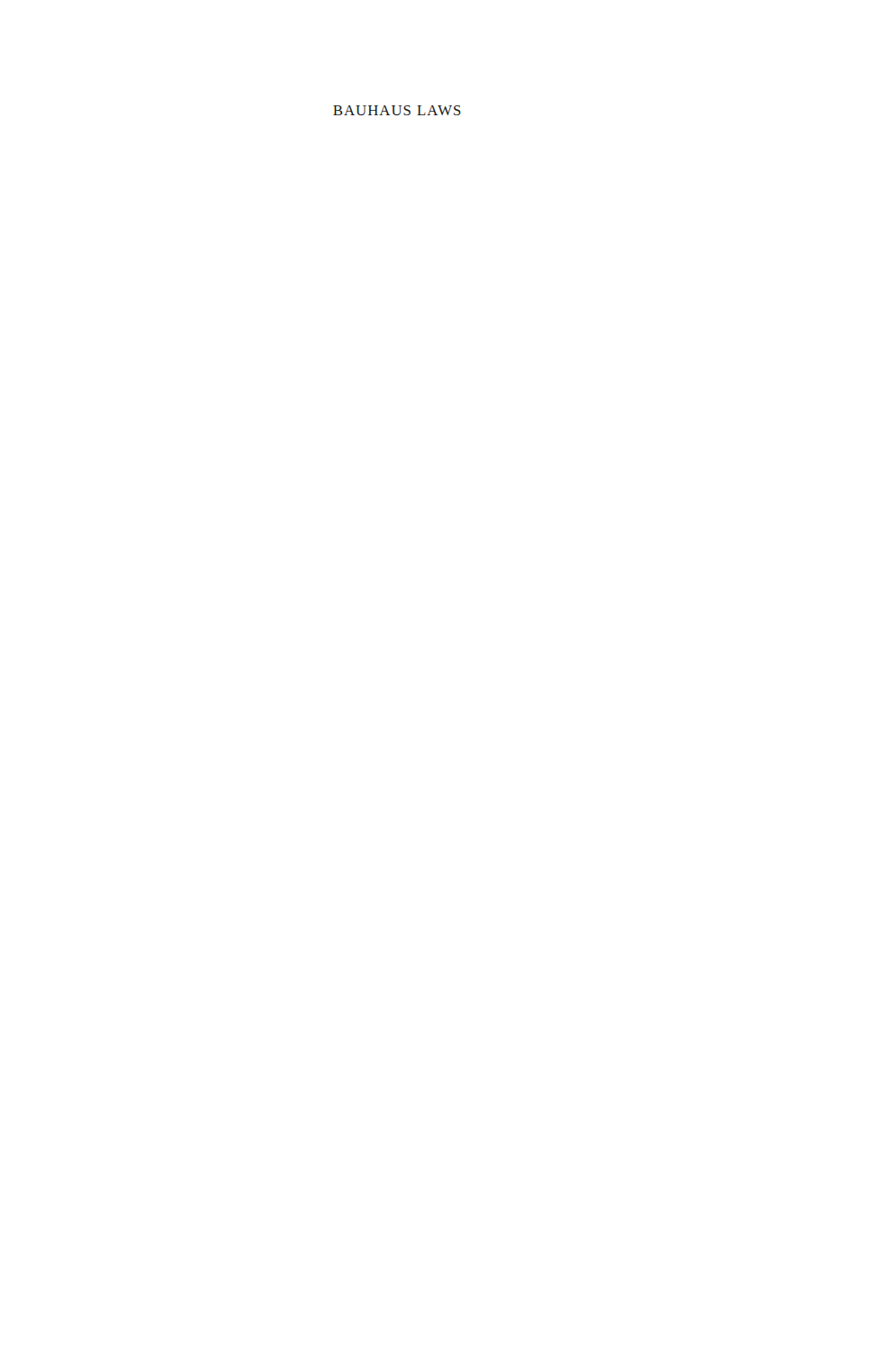Bauhaus Laws